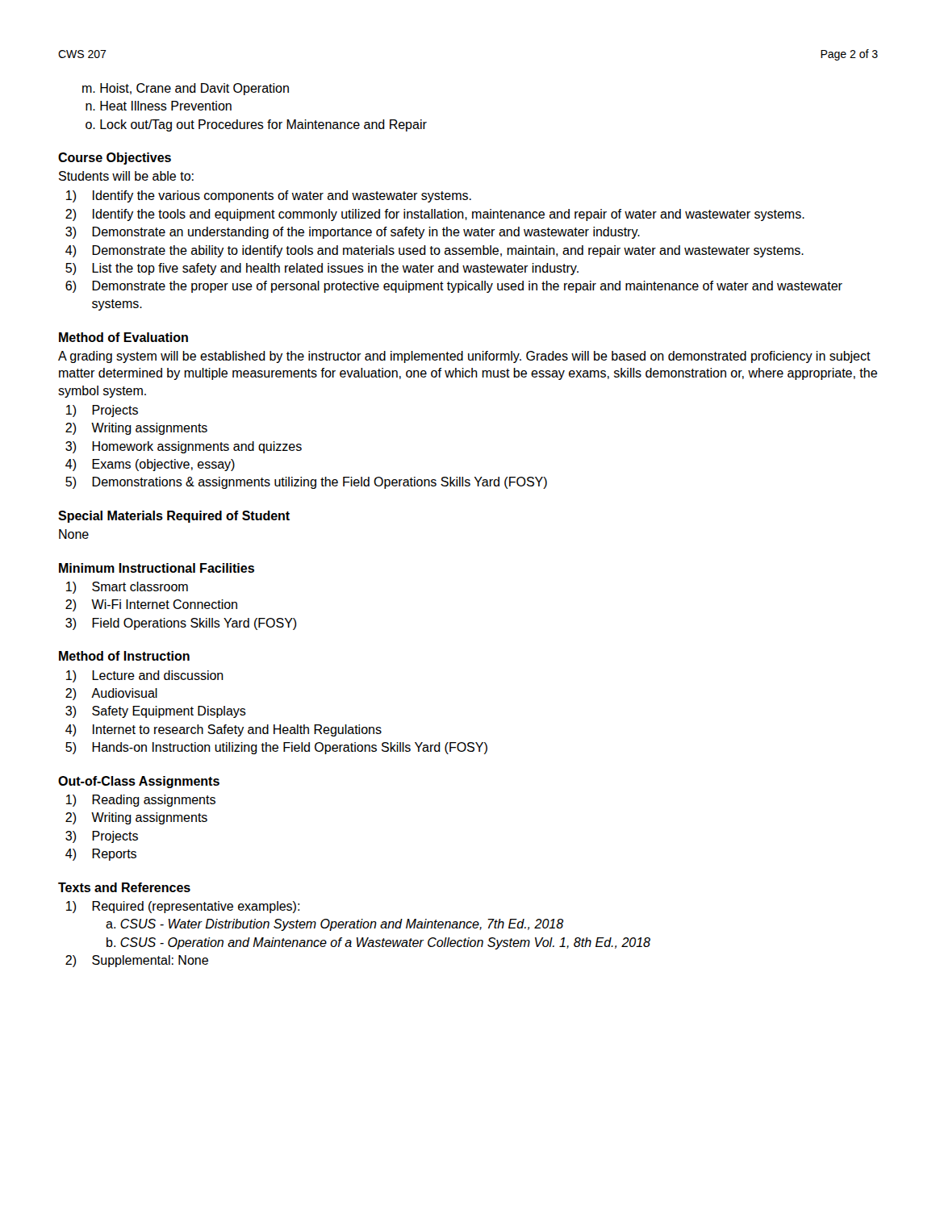CWS 207 Page 2 of 3
Hoist, Crane and Davit Operation
Heat Illness Prevention
Lock out/Tag out Procedures for Maintenance and Repair
Course Objectives
Students will be able to:
Identify the various components of water and wastewater systems.
Identify the tools and equipment commonly utilized for installation, maintenance and repair of water and wastewater systems.
Demonstrate an understanding of the importance of safety in the water and wastewater industry.
Demonstrate the ability to identify tools and materials used to assemble, maintain, and repair water and wastewater systems.
List the top five safety and health related issues in the water and wastewater industry.
Demonstrate the proper use of personal protective equipment typically used in the repair and maintenance of water and wastewater systems.
Method of Evaluation
A grading system will be established by the instructor and implemented uniformly. Grades will be based on demonstrated proficiency in subject matter determined by multiple measurements for evaluation, one of which must be essay exams, skills demonstration or, where appropriate, the symbol system.
Projects
Writing assignments
Homework assignments and quizzes
Exams (objective, essay)
Demonstrations & assignments utilizing the Field Operations Skills Yard (FOSY)
Special Materials Required of Student
None
Minimum Instructional Facilities
Smart classroom
Wi-Fi Internet Connection
Field Operations Skills Yard (FOSY)
Method of Instruction
Lecture and discussion
Audiovisual
Safety Equipment Displays
Internet to research Safety and Health Regulations
Hands-on Instruction utilizing the Field Operations Skills Yard (FOSY)
Out-of-Class Assignments
Reading assignments
Writing assignments
Projects
Reports
Texts and References
Required (representative examples):
CSUS - Water Distribution System Operation and Maintenance, 7th Ed., 2018
CSUS - Operation and Maintenance of a Wastewater Collection System Vol. 1, 8th Ed., 2018
Supplemental: None